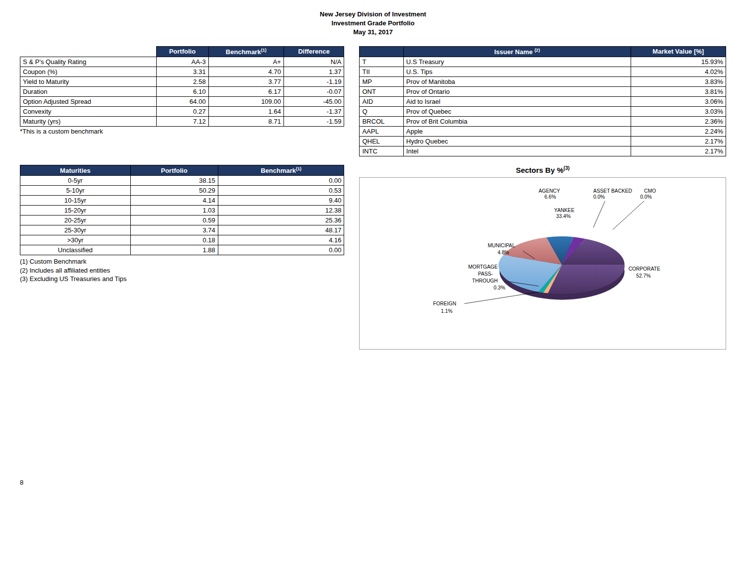New Jersey Division of Investment
Investment Grade Portfolio
May 31, 2017
| | Portfolio | Benchmark (1) | Difference |
| --- | --- | --- | --- |
| S & P's Quality Rating | AA-3 | A+ | N/A |
| Coupon (%) | 3.31 | 4.70 | 1.37 |
| Yield to Maturity | 2.58 | 3.77 | -1.19 |
| Duration | 6.10 | 6.17 | -0.07 |
| Option Adjusted Spread | 64.00 | 109.00 | -45.00 |
| Convexity | 0.27 | 1.64 | -1.37 |
| Maturity (yrs) | 7.12 | 8.71 | -1.59 |
*This is a custom benchmark
| Maturities | Portfolio | Benchmark (1) |
| --- | --- | --- |
| 0-5yr | 38.15 | 0.00 |
| 5-10yr | 50.29 | 0.53 |
| 10-15yr | 4.14 | 9.40 |
| 15-20yr | 1.03 | 12.38 |
| 20-25yr | 0.59 | 25.36 |
| 25-30yr | 3.74 | 48.17 |
| >30yr | 0.18 | 4.16 |
| Unclassified | 1.88 | 0.00 |
(1) Custom Benchmark
(2) Includes all affiliated entities
(3) Excluding US Treasuries and Tips
| | Issuer Name (2) | Market Value [%] |
| --- | --- | --- |
| T | U.S Treasury | 15.93% |
| TII | U.S. Tips | 4.02% |
| MP | Prov of Manitoba | 3.83% |
| ONT | Prov of Ontario | 3.81% |
| AID | Aid to Israel | 3.06% |
| Q | Prov of Quebec | 3.03% |
| BRCOL | Prov of Brit Columbia | 2.36% |
| AAPL | Apple | 2.24% |
| QHEL | Hydro Quebec | 2.17% |
| INTC | Intel | 2.17% |
Sectors By %(3)
ASSET BACKED 0.0% CMO 0.0% AGENCY 6.6% YANKEE 33.4% CORPORATE 52.7% MUNICIPAL 4.8% MORTGAGE PASS- THROUGH 0.3% FOREIGN 1.1%
8